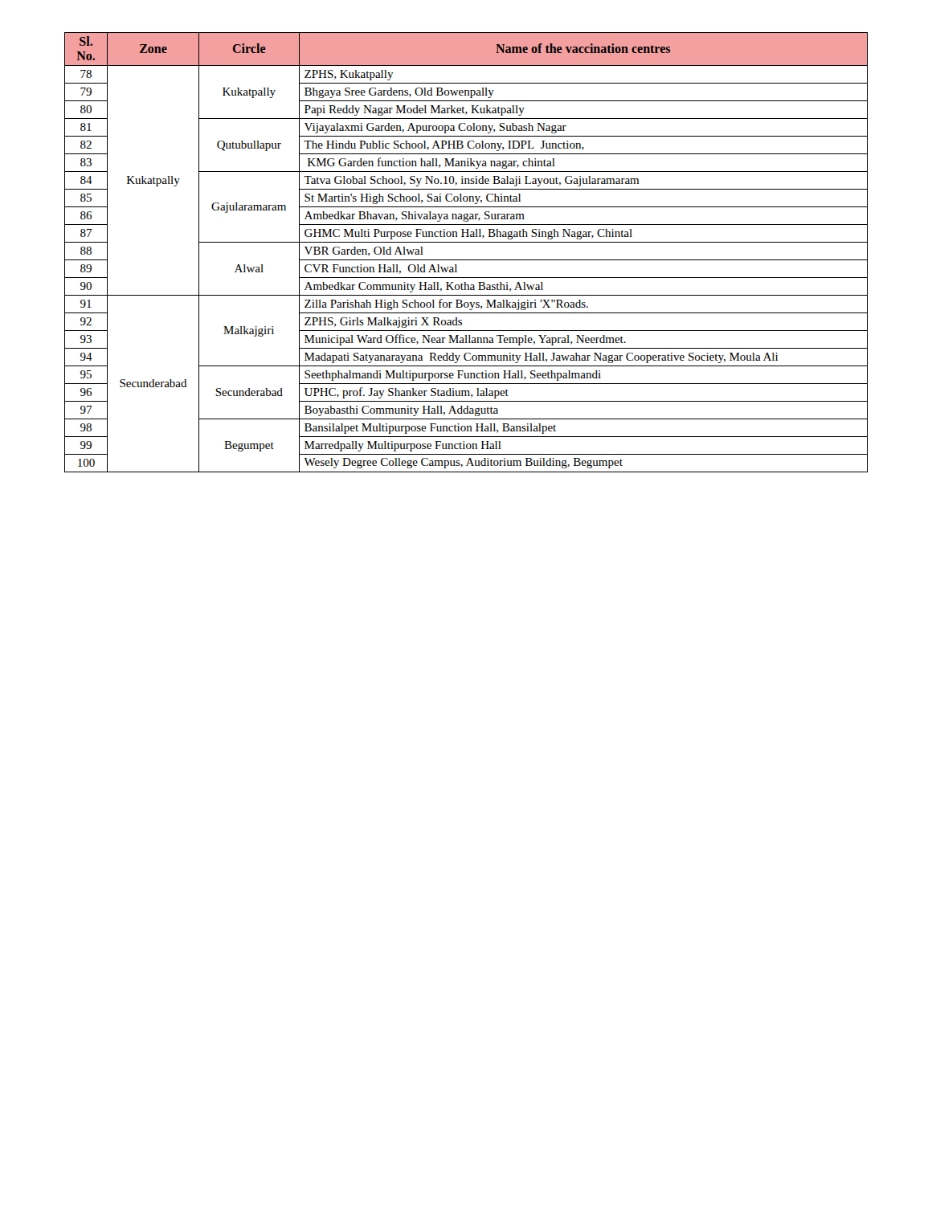| Sl. No. | Zone | Circle | Name of the vaccination centres |
| --- | --- | --- | --- |
| 78 | Kukatpally | Kukatpally | ZPHS, Kukatpally |
| 79 | Bhgaya Sree Gardens, Old Bowenpally |
| 80 | Papi Reddy Nagar Model Market, Kukatpally |
| 81 | Qutubullapur | Vijayalaxmi Garden, Apuroopa Colony, Subash Nagar |
| 82 | The Hindu Public School, APHB Colony, IDPL Junction, |
| 83 | KMG Garden function hall, Manikya nagar, chintal |
| 84 | Gajularamaram | Tatva Global School, Sy No.10, inside Balaji Layout, Gajularamaram |
| 85 | St Martin's High School, Sai Colony, Chintal |
| 86 | Ambedkar Bhavan, Shivalaya nagar, Suraram |
| 87 | GHMC Multi Purpose Function Hall, Bhagath Singh Nagar, Chintal |
| 88 | Alwal | VBR Garden, Old Alwal |
| 89 | CVR Function Hall, Old Alwal |
| 90 | Ambedkar Community Hall, Kotha Basthi, Alwal |
| 91 | Secunderabad | Malkajgiri | Zilla Parishah High School for Boys, Malkajgiri 'X"Roads. |
| 92 | ZPHS, Girls Malkajgiri X Roads |
| 93 | Municipal Ward Office, Near Mallanna Temple, Yapral, Neerdmet. |
| 94 | Madapati Satyanarayana Reddy Community Hall, Jawahar Nagar Cooperative Society, Moula Ali |
| 95 | Secunderabad | Seethphalmandi Multipurporse Function Hall, Seethpalmandi |
| 96 | UPHC, prof. Jay Shanker Stadium, lalapet |
| 97 | Boyabasthi Community Hall, Addagutta |
| 98 | Begumpet | Bansilalpet Multipurpose Function Hall, Bansilalpet |
| 99 | Marredpally Multipurpose Function Hall |
| 100 | Wesely Degree College Campus, Auditorium Building, Begumpet |